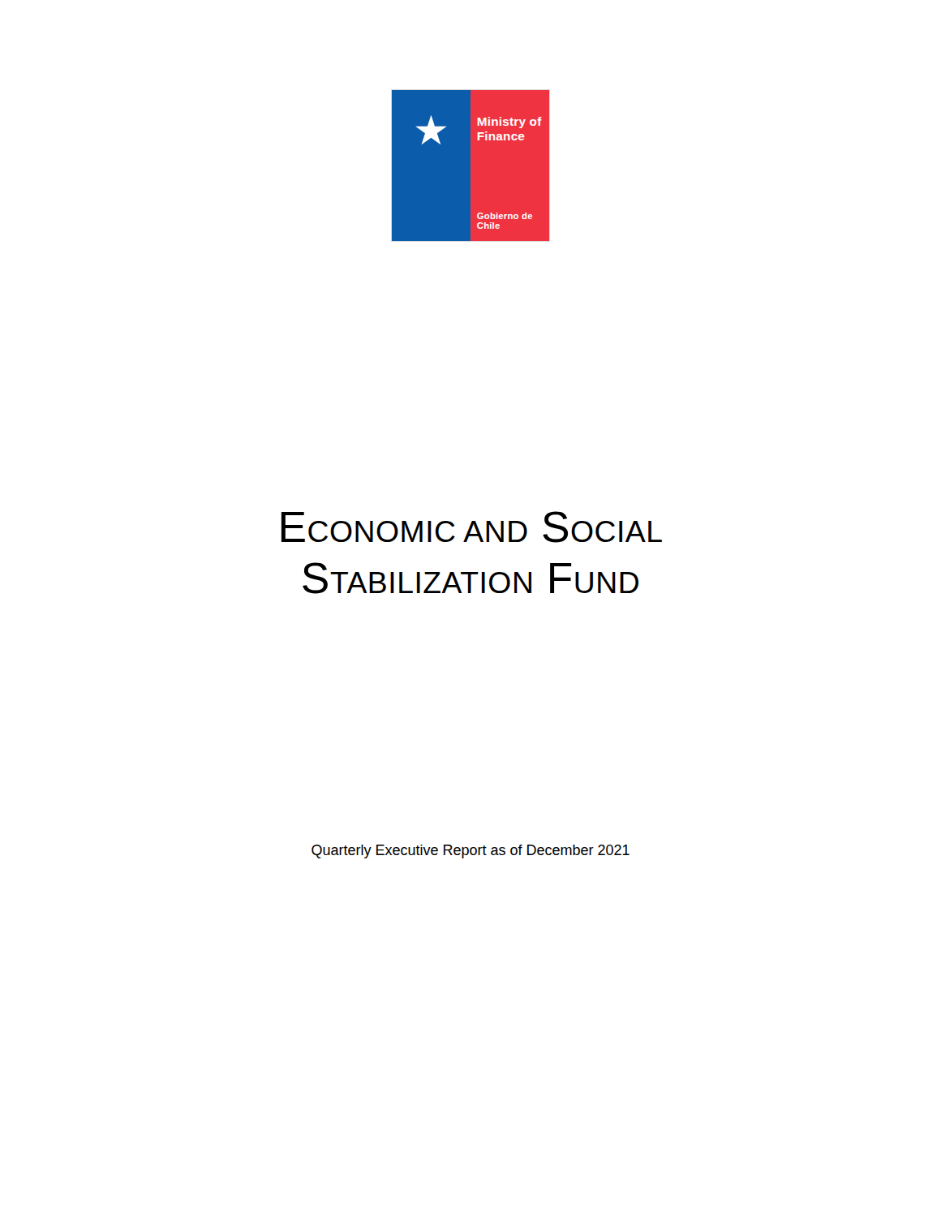★
Ministry of
Finance
Gobierno de Chile
ECONOMIC AND SOCIAL
STABILIZATION FUND
Quarterly Executive Report as of December 2021